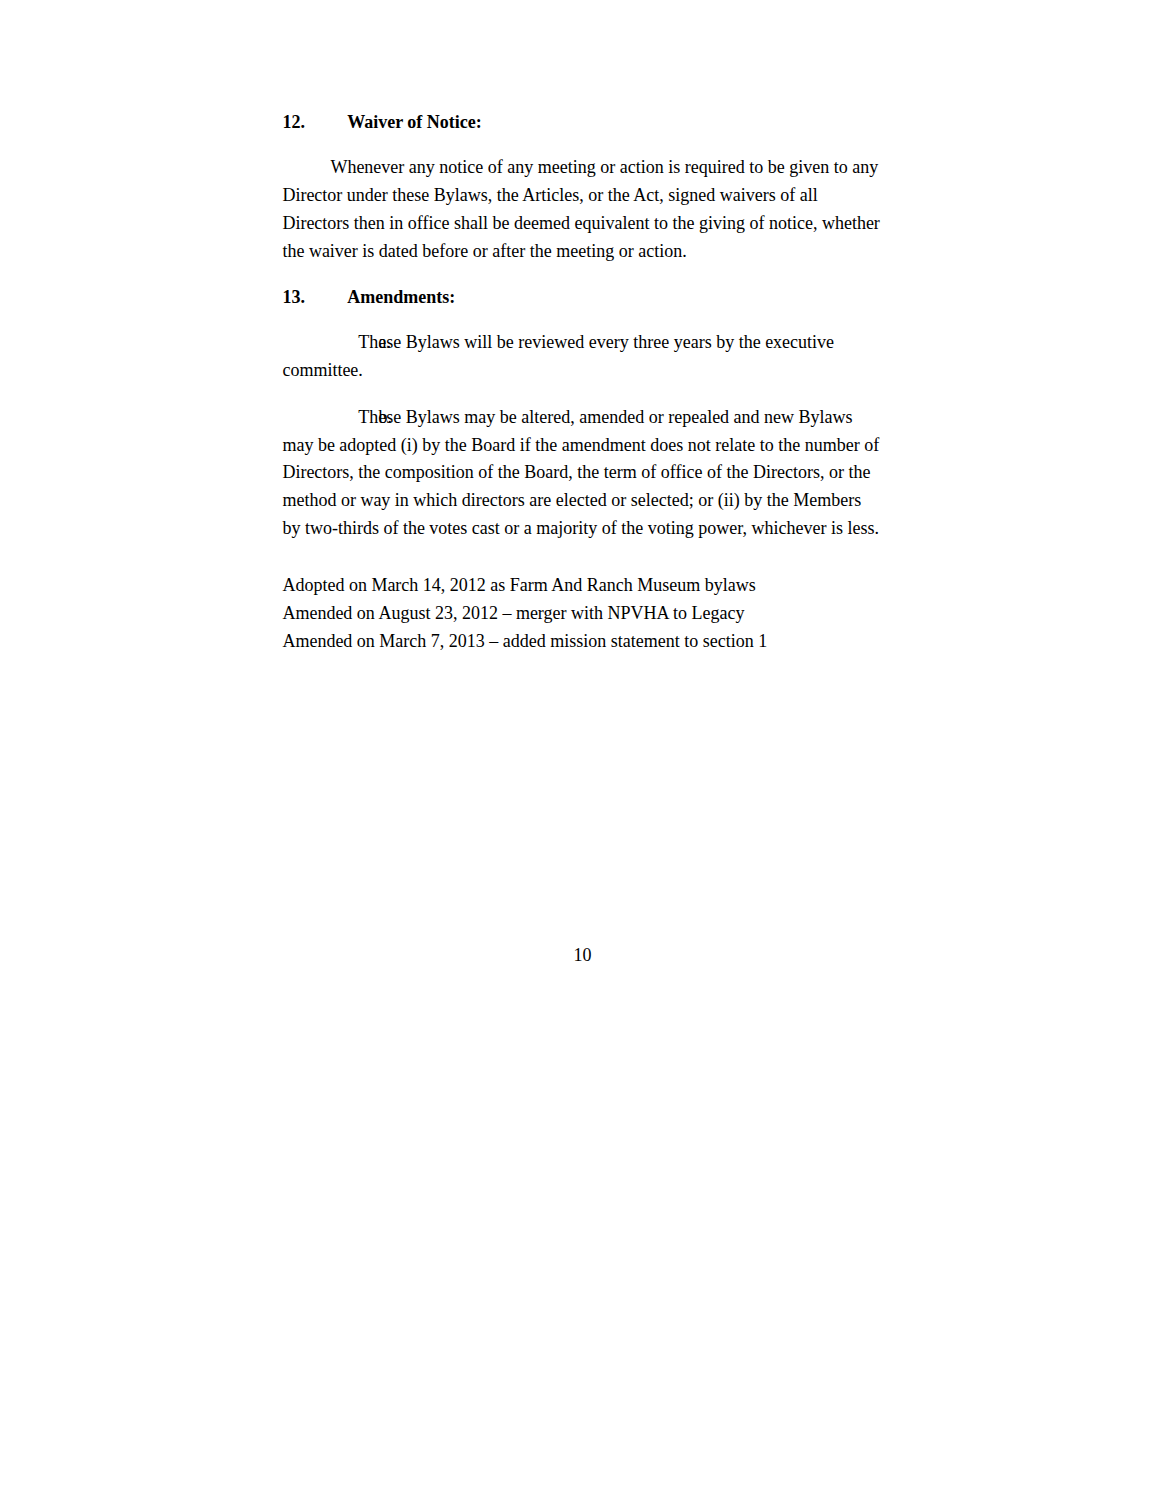12. Waiver of Notice:
Whenever any notice of any meeting or action is required to be given to any Director under these Bylaws, the Articles, or the Act, signed waivers of all Directors then in office shall be deemed equivalent to the giving of notice, whether the waiver is dated before or after the meeting or action.
13. Amendments:
a. These Bylaws will be reviewed every three years by the executive committee.
b. These Bylaws may be altered, amended or repealed and new Bylaws may be adopted (i) by the Board if the amendment does not relate to the number of Directors, the composition of the Board, the term of office of the Directors, or the method or way in which directors are elected or selected; or (ii) by the Members by two-thirds of the votes cast or a majority of the voting power, whichever is less.
Adopted on March 14, 2012 as Farm And Ranch Museum bylaws
Amended on August 23, 2012 – merger with NPVHA to Legacy
Amended on March 7, 2013 – added mission statement to section 1
10